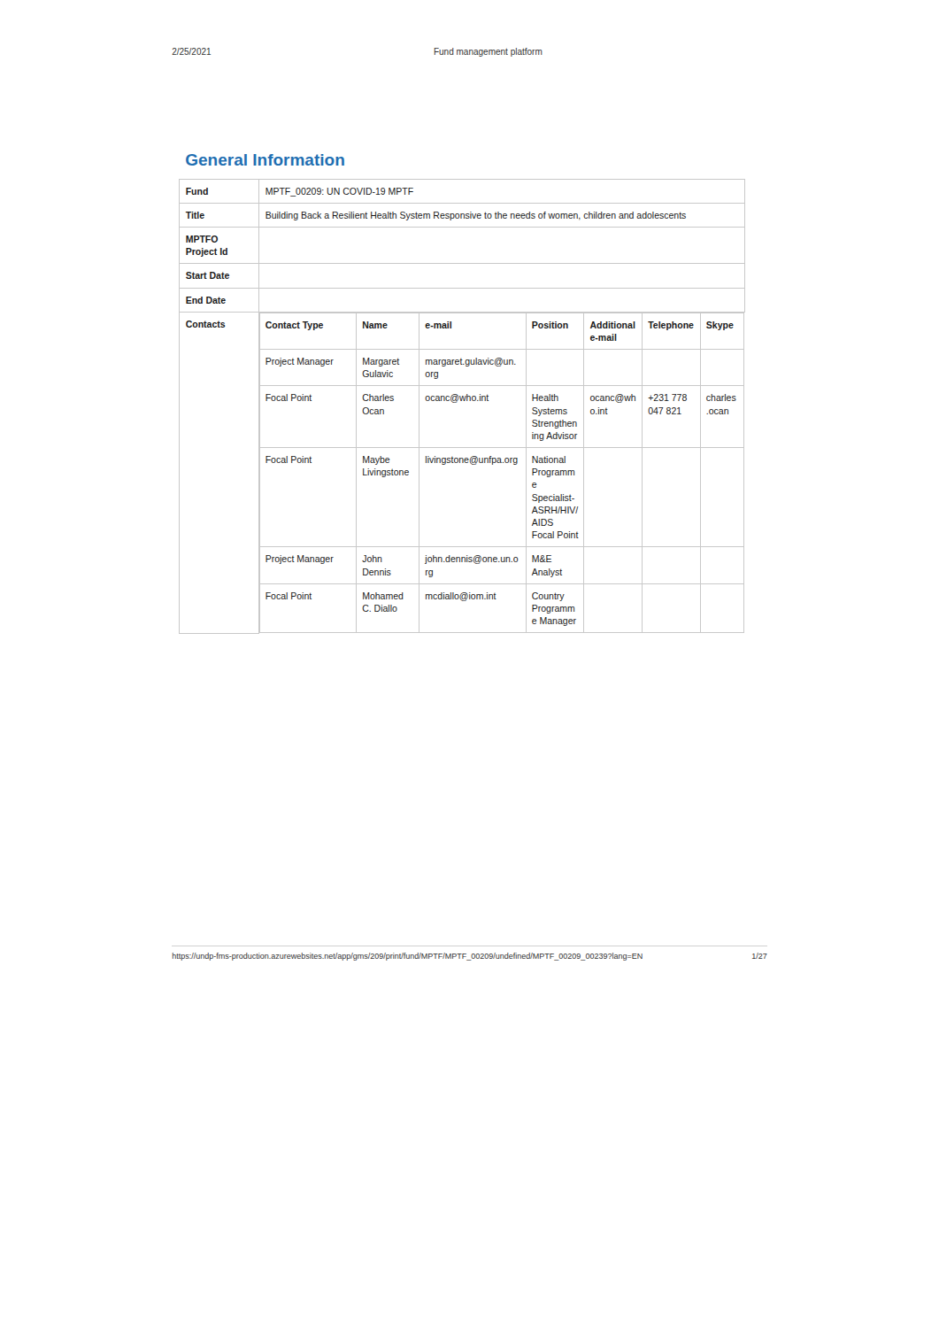2/25/2021
Fund management platform
General Information
| Fund | MPTF_00209: UN COVID-19 MPTF |
| Title | Building Back a Resilient Health System Responsive to the needs of women, children and adolescents |
| MPTFO Project Id | |
| Start Date | |
| End Date | |
| Contacts | / Contact Type / Name / e-mail / Position / Additional e-mail / Telephone / Skype / / --- / --- / --- / --- / --- / --- / --- / / Project Manager / Margaret Gulavic / margaret.gulavic@un.org / / / / / / Focal Point / Charles Ocan / ocanc@who.int / Health Systems Strengthening Advisor / ocanc@who.int / +231 778 047 821 / charles.ocan / / Focal Point / Maybe Livingstone / livingstone@unfpa.org / National Programme Specialist- ASRH/HIV/AIDS Focal Point / / / / / Project Manager / John Dennis / john.dennis@one.un.org / M&E Analyst / / / / / Focal Point / Mohamed C. Diallo / mcdiallo@iom.int / Country Programme Manager / / / / |
https://undp-fms-production.azurewebsites.net/app/gms/209/print/fund/MPTF/MPTF_00209/undefined/MPTF_00209_00239?lang=EN
1/27